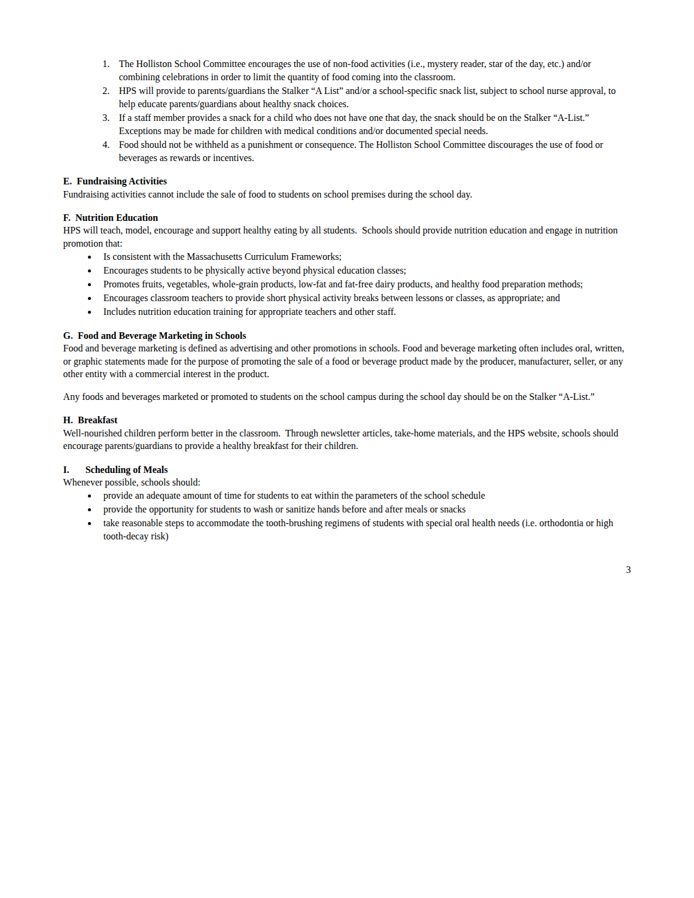The Holliston School Committee encourages the use of non-food activities (i.e., mystery reader, star of the day, etc.) and/or combining celebrations in order to limit the quantity of food coming into the classroom.
HPS will provide to parents/guardians the Stalker “A List” and/or a school-specific snack list, subject to school nurse approval, to help educate parents/guardians about healthy snack choices.
If a staff member provides a snack for a child who does not have one that day, the snack should be on the Stalker “A-List.” Exceptions may be made for children with medical conditions and/or documented special needs.
Food should not be withheld as a punishment or consequence. The Holliston School Committee discourages the use of food or beverages as rewards or incentives.
E. Fundraising Activities
Fundraising activities cannot include the sale of food to students on school premises during the school day.
F. Nutrition Education
HPS will teach, model, encourage and support healthy eating by all students. Schools should provide nutrition education and engage in nutrition promotion that:
Is consistent with the Massachusetts Curriculum Frameworks;
Encourages students to be physically active beyond physical education classes;
Promotes fruits, vegetables, whole-grain products, low-fat and fat-free dairy products, and healthy food preparation methods;
Encourages classroom teachers to provide short physical activity breaks between lessons or classes, as appropriate; and
Includes nutrition education training for appropriate teachers and other staff.
G. Food and Beverage Marketing in Schools
Food and beverage marketing is defined as advertising and other promotions in schools. Food and beverage marketing often includes oral, written, or graphic statements made for the purpose of promoting the sale of a food or beverage product made by the producer, manufacturer, seller, or any other entity with a commercial interest in the product.
Any foods and beverages marketed or promoted to students on the school campus during the school day should be on the Stalker “A-List.”
H. Breakfast
Well-nourished children perform better in the classroom. Through newsletter articles, take-home materials, and the HPS website, schools should encourage parents/guardians to provide a healthy breakfast for their children.
I. Scheduling of Meals
Whenever possible, schools should:
provide an adequate amount of time for students to eat within the parameters of the school schedule
provide the opportunity for students to wash or sanitize hands before and after meals or snacks
take reasonable steps to accommodate the tooth-brushing regimens of students with special oral health needs (i.e. orthodontia or high tooth-decay risk)
3